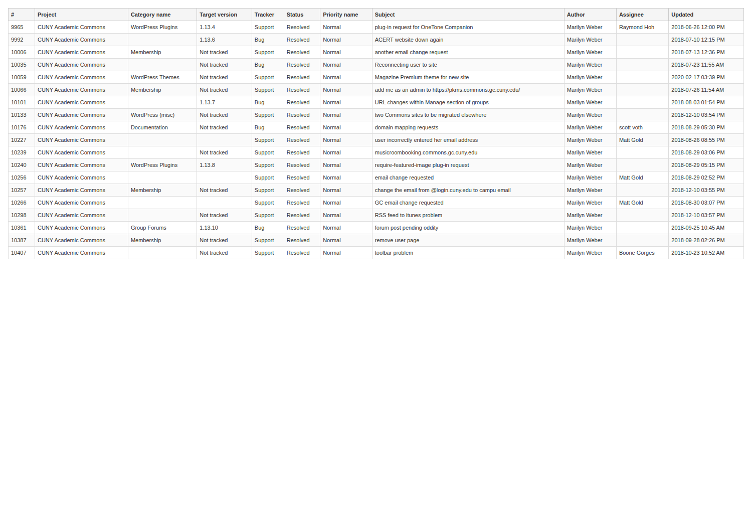| # | Project | Category name | Target version | Tracker | Status | Priority name | Subject | Author | Assignee | Updated |
| --- | --- | --- | --- | --- | --- | --- | --- | --- | --- | --- |
| 9965 | CUNY Academic Commons | WordPress Plugins | 1.13.4 | Support | Resolved | Normal | plug-in request for OneTone Companion | Marilyn Weber | Raymond Hoh | 2018-06-26 12:00 PM |
| 9992 | CUNY Academic Commons | | 1.13.6 | Bug | Resolved | Normal | ACERT website down again | Marilyn Weber | | 2018-07-10 12:15 PM |
| 10006 | CUNY Academic Commons | Membership | Not tracked | Support | Resolved | Normal | another email change request | Marilyn Weber | | 2018-07-13 12:36 PM |
| 10035 | CUNY Academic Commons | | Not tracked | Bug | Resolved | Normal | Reconnecting user to site | Marilyn Weber | | 2018-07-23 11:55 AM |
| 10059 | CUNY Academic Commons | WordPress Themes | Not tracked | Support | Resolved | Normal | Magazine Premium theme for new site | Marilyn Weber | | 2020-02-17 03:39 PM |
| 10066 | CUNY Academic Commons | Membership | Not tracked | Support | Resolved | Normal | add me as an admin to https://pkms.commons.gc.cuny.edu/ | Marilyn Weber | | 2018-07-26 11:54 AM |
| 10101 | CUNY Academic Commons | | 1.13.7 | Bug | Resolved | Normal | URL changes within Manage section of groups | Marilyn Weber | | 2018-08-03 01:54 PM |
| 10133 | CUNY Academic Commons | WordPress (misc) | Not tracked | Support | Resolved | Normal | two Commons sites to be migrated elsewhere | Marilyn Weber | | 2018-12-10 03:54 PM |
| 10176 | CUNY Academic Commons | Documentation | Not tracked | Bug | Resolved | Normal | domain mapping requests | Marilyn Weber | scott voth | 2018-08-29 05:30 PM |
| 10227 | CUNY Academic Commons | | | Support | Resolved | Normal | user incorrectly entered her email address | Marilyn Weber | Matt Gold | 2018-08-26 08:55 PM |
| 10239 | CUNY Academic Commons | | Not tracked | Support | Resolved | Normal | musicroombooking.commons.gc.cuny.edu | Marilyn Weber | | 2018-08-29 03:06 PM |
| 10240 | CUNY Academic Commons | WordPress Plugins | 1.13.8 | Support | Resolved | Normal | require-featured-image plug-in request | Marilyn Weber | | 2018-08-29 05:15 PM |
| 10256 | CUNY Academic Commons | | | Support | Resolved | Normal | email change requested | Marilyn Weber | Matt Gold | 2018-08-29 02:52 PM |
| 10257 | CUNY Academic Commons | Membership | Not tracked | Support | Resolved | Normal | change the email from @login.cuny.edu to campu email | Marilyn Weber | | 2018-12-10 03:55 PM |
| 10266 | CUNY Academic Commons | | | Support | Resolved | Normal | GC email change requested | Marilyn Weber | Matt Gold | 2018-08-30 03:07 PM |
| 10298 | CUNY Academic Commons | | Not tracked | Support | Resolved | Normal | RSS feed to itunes problem | Marilyn Weber | | 2018-12-10 03:57 PM |
| 10361 | CUNY Academic Commons | Group Forums | 1.13.10 | Bug | Resolved | Normal | forum post pending oddity | Marilyn Weber | | 2018-09-25 10:45 AM |
| 10387 | CUNY Academic Commons | Membership | Not tracked | Support | Resolved | Normal | remove user page | Marilyn Weber | | 2018-09-28 02:26 PM |
| 10407 | CUNY Academic Commons | | Not tracked | Support | Resolved | Normal | toolbar problem | Marilyn Weber | Boone Gorges | 2018-10-23 10:52 AM |